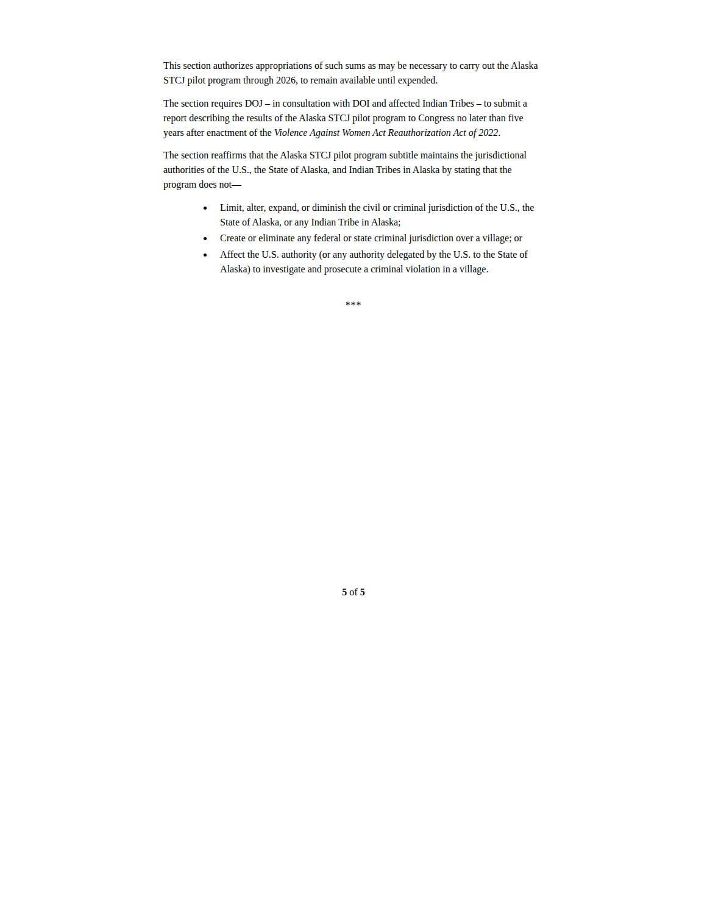This section authorizes appropriations of such sums as may be necessary to carry out the Alaska STCJ pilot program through 2026, to remain available until expended.
The section requires DOJ – in consultation with DOI and affected Indian Tribes – to submit a report describing the results of the Alaska STCJ pilot program to Congress no later than five years after enactment of the Violence Against Women Act Reauthorization Act of 2022.
The section reaffirms that the Alaska STCJ pilot program subtitle maintains the jurisdictional authorities of the U.S., the State of Alaska, and Indian Tribes in Alaska by stating that the program does not—
Limit, alter, expand, or diminish the civil or criminal jurisdiction of the U.S., the State of Alaska, or any Indian Tribe in Alaska;
Create or eliminate any federal or state criminal jurisdiction over a village; or
Affect the U.S. authority (or any authority delegated by the U.S. to the State of Alaska) to investigate and prosecute a criminal violation in a village.
***
5 of 5